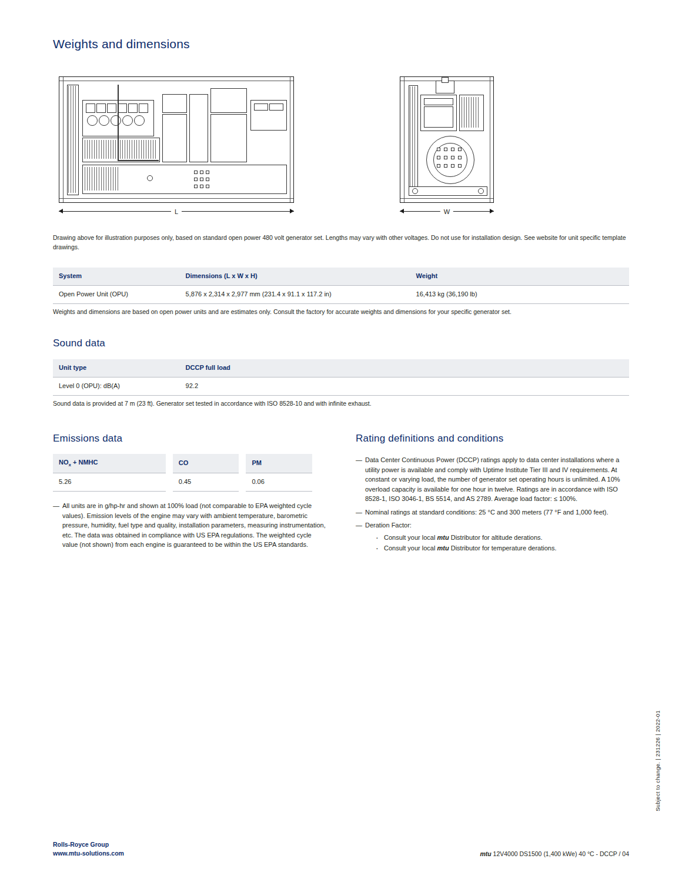Weights and dimensions
L
H
W
Drawing above for illustration purposes only, based on standard open power 480 volt generator set. Lengths may vary with other voltages. Do not use for installation design. See website for unit specific template drawings.
| System | Dimensions (L x W x H) | Weight |
| --- | --- | --- |
| Open Power Unit (OPU) | 5,876 x 2,314 x 2,977 mm (231.4 x 91.1 x 117.2 in) | 16,413 kg (36,190 lb) |
Weights and dimensions are based on open power units and are estimates only. Consult the factory for accurate weights and dimensions for your specific generator set.
Sound data
| Unit type | DCCP full load |
| --- | --- |
| Level 0 (OPU): dB(A) | 92.2 |
Sound data is provided at 7 m (23 ft). Generator set tested in accordance with ISO 8528-10 and with infinite exhaust.
Emissions data
| NO x + NMHC | CO | PM |
| --- | --- | --- |
| 5.26 | 0.45 | 0.06 |
All units are in g/hp-hr and shown at 100% load (not comparable to EPA weighted cycle values). Emission levels of the engine may vary with ambient temperature, barometric pressure, humidity, fuel type and quality, installation parameters, measuring instrumentation, etc. The data was obtained in compliance with US EPA regulations. The weighted cycle value (not shown) from each engine is guaranteed to be within the US EPA standards.
Rating definitions and conditions
Data Center Continuous Power (DCCP) ratings apply to data center installations where a utility power is available and comply with Uptime Institute Tier III and IV requirements. At constant or varying load, the number of generator set operating hours is unlimited. A 10% overload capacity is available for one hour in twelve. Ratings are in accordance with ISO 8528-1, ISO 3046-1, BS 5514, and AS 2789. Average load factor: ≤ 100%.
Nominal ratings at standard conditions: 25 °C and 300 meters (77 °F and 1,000 feet).
Deration Factor:
Consult your local mtu Distributor for altitude derations.
Consult your local mtu Distributor for temperature derations.
Subject to change. | 231226 | 2022-01
Rolls-Royce Group
www.mtu-solutions.com
mtu 12V4000 DS1500 (1,400 kWe) 40 °C - DCCP / 04